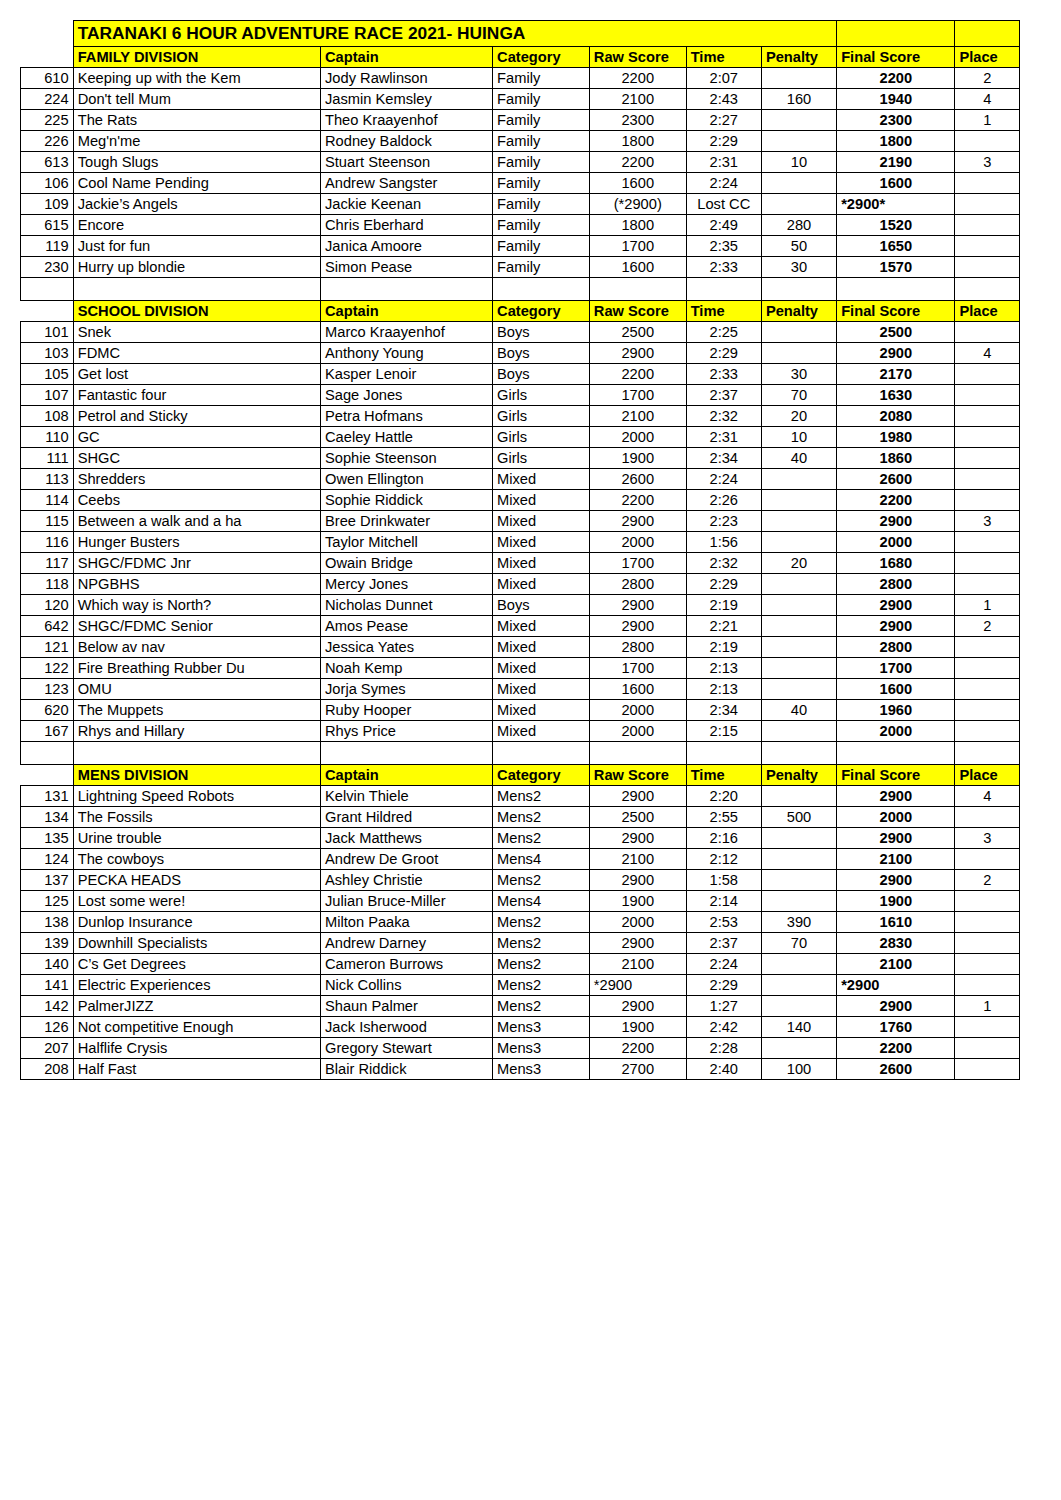| | TARANAKI 6 HOUR ADVENTURE RACE 2021- HUINGA | | |
| | FAMILY DIVISION | Captain | Category | Raw Score | Time | Penalty | Final Score | Place |
| 610 | Keeping up with the Kem | Jody Rawlinson | Family | 2200 | 2:07 | | 2200 | 2 |
| 224 | Don't tell Mum | Jasmin Kemsley | Family | 2100 | 2:43 | 160 | 1940 | 4 |
| 225 | The Rats | Theo Kraayenhof | Family | 2300 | 2:27 | | 2300 | 1 |
| 226 | Meg'n'me | Rodney Baldock | Family | 1800 | 2:29 | | 1800 | |
| 613 | Tough Slugs | Stuart Steenson | Family | 2200 | 2:31 | 10 | 2190 | 3 |
| 106 | Cool Name Pending | Andrew Sangster | Family | 1600 | 2:24 | | 1600 | |
| 109 | Jackie’s Angels | Jackie Keenan | Family | (*2900) | Lost CC | | *2900* | |
| 615 | Encore | Chris Eberhard | Family | 1800 | 2:49 | 280 | 1520 | |
| 119 | Just for fun | Janica Amoore | Family | 1700 | 2:35 | 50 | 1650 | |
| 230 | Hurry up blondie | Simon Pease | Family | 1600 | 2:33 | 30 | 1570 | |
| | SCHOOL DIVISION | Captain | Category | Raw Score | Time | Penalty | Final Score | Place |
| 101 | Snek | Marco Kraayenhof | Boys | 2500 | 2:25 | | 2500 | |
| 103 | FDMC | Anthony Young | Boys | 2900 | 2:29 | | 2900 | 4 |
| 105 | Get lost | Kasper Lenoir | Boys | 2200 | 2:33 | 30 | 2170 | |
| 107 | Fantastic four | Sage Jones | Girls | 1700 | 2:37 | 70 | 1630 | |
| 108 | Petrol and Sticky | Petra Hofmans | Girls | 2100 | 2:32 | 20 | 2080 | |
| 110 | GC | Caeley Hattle | Girls | 2000 | 2:31 | 10 | 1980 | |
| 111 | SHGC | Sophie Steenson | Girls | 1900 | 2:34 | 40 | 1860 | |
| 113 | Shredders | Owen Ellington | Mixed | 2600 | 2:24 | | 2600 | |
| 114 | Ceebs | Sophie Riddick | Mixed | 2200 | 2:26 | | 2200 | |
| 115 | Between a walk and a ha | Bree Drinkwater | Mixed | 2900 | 2:23 | | 2900 | 3 |
| 116 | Hunger Busters | Taylor Mitchell | Mixed | 2000 | 1:56 | | 2000 | |
| 117 | SHGC/FDMC Jnr | Owain Bridge | Mixed | 1700 | 2:32 | 20 | 1680 | |
| 118 | NPGBHS | Mercy Jones | Mixed | 2800 | 2:29 | | 2800 | |
| 120 | Which way is North? | Nicholas Dunnet | Boys | 2900 | 2:19 | | 2900 | 1 |
| 642 | SHGC/FDMC Senior | Amos Pease | Mixed | 2900 | 2:21 | | 2900 | 2 |
| 121 | Below av nav | Jessica Yates | Mixed | 2800 | 2:19 | | 2800 | |
| 122 | Fire Breathing Rubber Du | Noah Kemp | Mixed | 1700 | 2:13 | | 1700 | |
| 123 | OMU | Jorja Symes | Mixed | 1600 | 2:13 | | 1600 | |
| 620 | The Muppets | Ruby Hooper | Mixed | 2000 | 2:34 | 40 | 1960 | |
| 167 | Rhys and Hillary | Rhys Price | Mixed | 2000 | 2:15 | | 2000 | |
| | MENS DIVISION | Captain | Category | Raw Score | Time | Penalty | Final Score | Place |
| 131 | Lightning Speed Robots | Kelvin Thiele | Mens2 | 2900 | 2:20 | | 2900 | 4 |
| 134 | The Fossils | Grant Hildred | Mens2 | 2500 | 2:55 | 500 | 2000 | |
| 135 | Urine trouble | Jack Matthews | Mens2 | 2900 | 2:16 | | 2900 | 3 |
| 124 | The cowboys | Andrew De Groot | Mens4 | 2100 | 2:12 | | 2100 | |
| 137 | PECKA HEADS | Ashley Christie | Mens2 | 2900 | 1:58 | | 2900 | 2 |
| 125 | Lost some were! | Julian Bruce-Miller | Mens4 | 1900 | 2:14 | | 1900 | |
| 138 | Dunlop Insurance | Milton Paaka | Mens2 | 2000 | 2:53 | 390 | 1610 | |
| 139 | Downhill Specialists | Andrew Darney | Mens2 | 2900 | 2:37 | 70 | 2830 | |
| 140 | C’s Get Degrees | Cameron Burrows | Mens2 | 2100 | 2:24 | | 2100 | |
| 141 | Electric Experiences | Nick Collins | Mens2 | *2900 | 2:29 | | *2900 | |
| 142 | PalmerJIZZ | Shaun Palmer | Mens2 | 2900 | 1:27 | | 2900 | 1 |
| 126 | Not competitive Enough | Jack Isherwood | Mens3 | 1900 | 2:42 | 140 | 1760 | |
| 207 | Halflife Crysis | Gregory Stewart | Mens3 | 2200 | 2:28 | | 2200 | |
| 208 | Half Fast | Blair Riddick | Mens3 | 2700 | 2:40 | 100 | 2600 | |